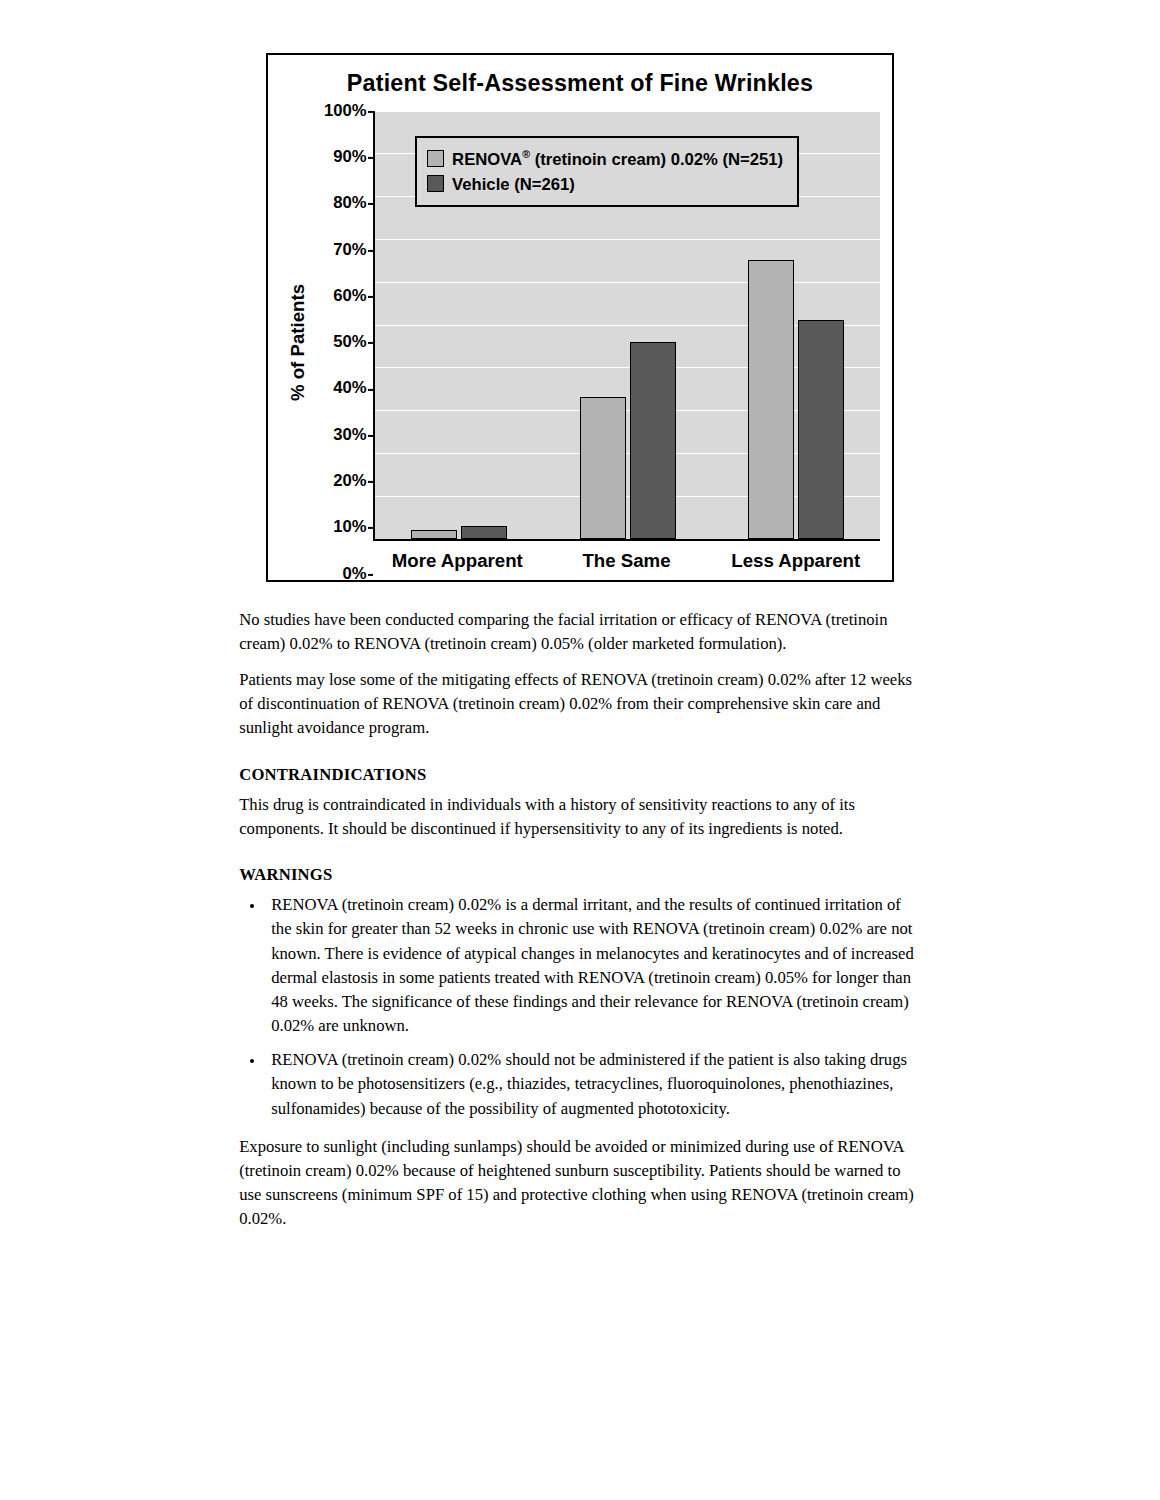Graph 1: Comparison
Patient Self-Assessment of Fine Wrinkles
% of Patients
100% 90% 80% 70% 60% 50% 40% 30% 20% 10% 0%
RENOVA® (tretinoin cream) 0.02% (N=251)
Vehicle (N=261)
More Apparent
The Same
Less Apparent
No studies have been conducted comparing the facial irritation or efficacy of RENOVA (tretinoin cream) 0.02% to RENOVA (tretinoin cream) 0.05% (older marketed formulation).
Patients may lose some of the mitigating effects of RENOVA (tretinoin cream) 0.02% after 12 weeks of discontinuation of RENOVA (tretinoin cream) 0.02% from their comprehensive skin care and sunlight avoidance program.
CONTRAINDICATIONS
This drug is contraindicated in individuals with a history of sensitivity reactions to any of its components. It should be discontinued if hypersensitivity to any of its ingredients is noted.
WARNINGS
RENOVA (tretinoin cream) 0.02% is a dermal irritant, and the results of continued irritation of the skin for greater than 52 weeks in chronic use with RENOVA (tretinoin cream) 0.02% are not known. There is evidence of atypical changes in melanocytes and keratinocytes and of increased dermal elastosis in some patients treated with RENOVA (tretinoin cream) 0.05% for longer than 48 weeks. The significance of these findings and their relevance for RENOVA (tretinoin cream) 0.02% are unknown.
RENOVA (tretinoin cream) 0.02% should not be administered if the patient is also taking drugs known to be photosensitizers (e.g., thiazides, tetracyclines, fluoroquinolones, phenothiazines, sulfonamides) because of the possibility of augmented phototoxicity.
Exposure to sunlight (including sunlamps) should be avoided or minimized during use of RENOVA (tretinoin cream) 0.02% because of heightened sunburn susceptibility. Patients should be warned to use sunscreens (minimum SPF of 15) and protective clothing when using RENOVA (tretinoin cream) 0.02%.